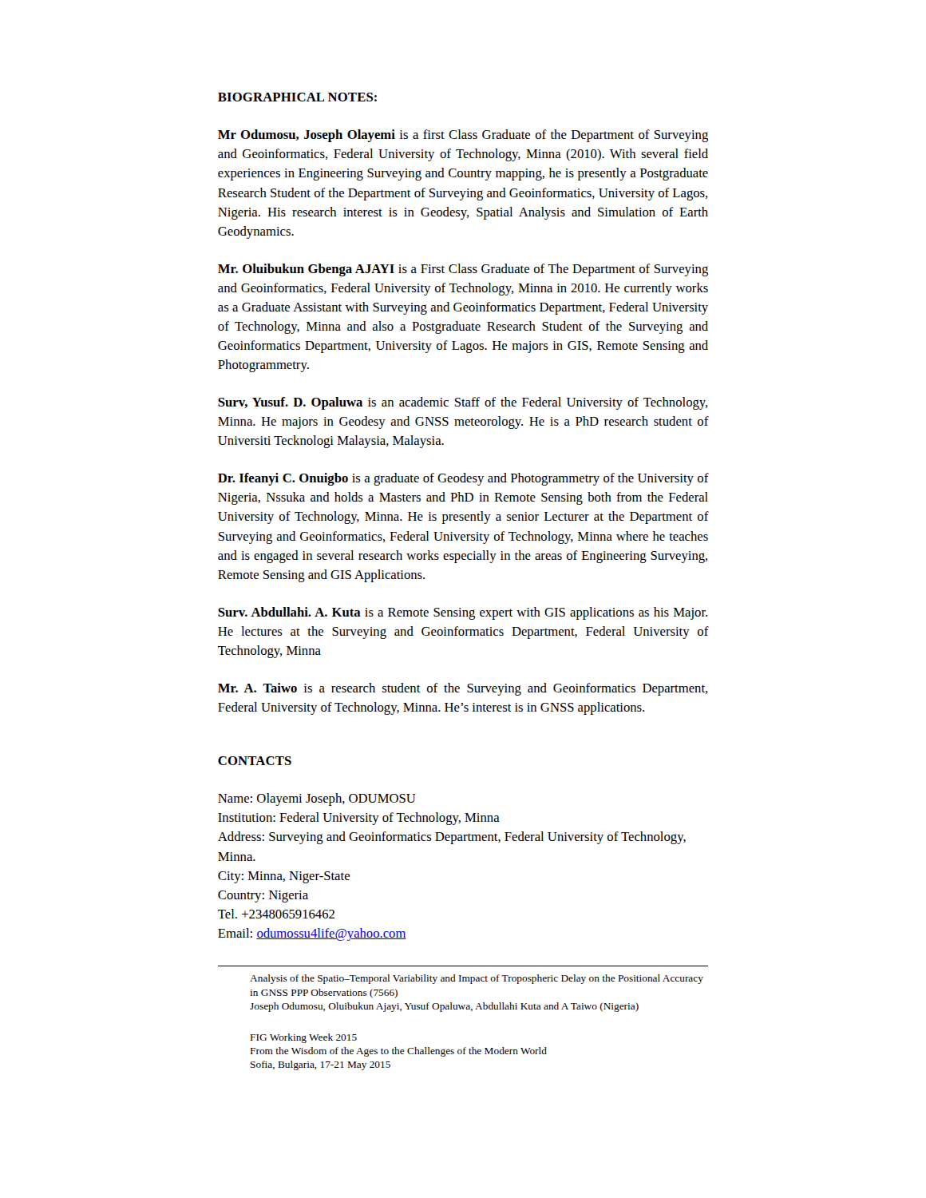BIOGRAPHICAL NOTES:
Mr Odumosu, Joseph Olayemi is a first Class Graduate of the Department of Surveying and Geoinformatics, Federal University of Technology, Minna (2010). With several field experiences in Engineering Surveying and Country mapping, he is presently a Postgraduate Research Student of the Department of Surveying and Geoinformatics, University of Lagos, Nigeria. His research interest is in Geodesy, Spatial Analysis and Simulation of Earth Geodynamics.
Mr. Oluibukun Gbenga AJAYI is a First Class Graduate of The Department of Surveying and Geoinformatics, Federal University of Technology, Minna in 2010. He currently works as a Graduate Assistant with Surveying and Geoinformatics Department, Federal University of Technology, Minna and also a Postgraduate Research Student of the Surveying and Geoinformatics Department, University of Lagos. He majors in GIS, Remote Sensing and Photogrammetry.
Surv, Yusuf. D. Opaluwa is an academic Staff of the Federal University of Technology, Minna. He majors in Geodesy and GNSS meteorology. He is a PhD research student of Universiti Tecknologi Malaysia, Malaysia.
Dr. Ifeanyi C. Onuigbo is a graduate of Geodesy and Photogrammetry of the University of Nigeria, Nssuka and holds a Masters and PhD in Remote Sensing both from the Federal University of Technology, Minna. He is presently a senior Lecturer at the Department of Surveying and Geoinformatics, Federal University of Technology, Minna where he teaches and is engaged in several research works especially in the areas of Engineering Surveying, Remote Sensing and GIS Applications.
Surv. Abdullahi. A. Kuta is a Remote Sensing expert with GIS applications as his Major. He lectures at the Surveying and Geoinformatics Department, Federal University of Technology, Minna
Mr. A. Taiwo is a research student of the Surveying and Geoinformatics Department, Federal University of Technology, Minna. He’s interest is in GNSS applications.
CONTACTS
Name: Olayemi Joseph, ODUMOSU
Institution: Federal University of Technology, Minna
Address: Surveying and Geoinformatics Department, Federal University of Technology, Minna.
City: Minna, Niger-State
Country: Nigeria
Tel. +2348065916462
Email: odumossu4life@yahoo.com
Analysis of the Spatio–Temporal Variability and Impact of Tropospheric Delay on the Positional Accuracy in GNSS PPP Observations (7566)
Joseph Odumosu, Oluibukun Ajayi, Yusuf Opaluwa, Abdullahi Kuta and A Taiwo (Nigeria)
FIG Working Week 2015
From the Wisdom of the Ages to the Challenges of the Modern World
Sofia, Bulgaria, 17-21 May 2015